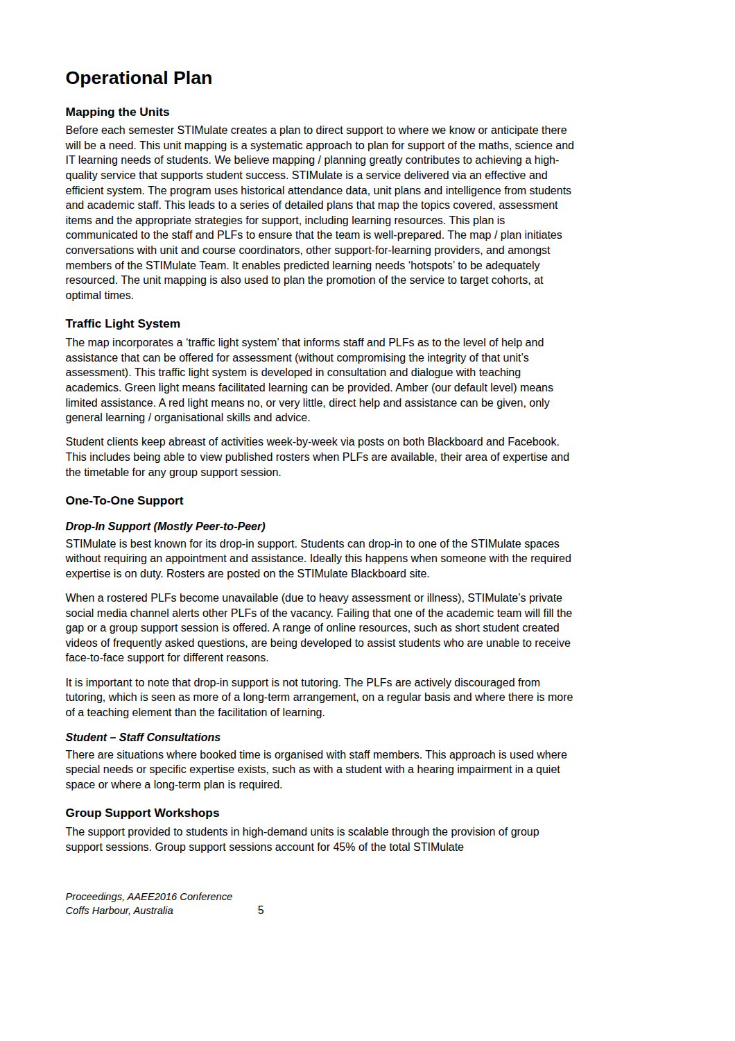Operational Plan
Mapping the Units
Before each semester STIMulate creates a plan to direct support to where we know or anticipate there will be a need. This unit mapping is a systematic approach to plan for support of the maths, science and IT learning needs of students. We believe mapping / planning greatly contributes to achieving a high-quality service that supports student success. STIMulate is a service delivered via an effective and efficient system. The program uses historical attendance data, unit plans and intelligence from students and academic staff. This leads to a series of detailed plans that map the topics covered, assessment items and the appropriate strategies for support, including learning resources. This plan is communicated to the staff and PLFs to ensure that the team is well-prepared. The map / plan initiates conversations with unit and course coordinators, other support-for-learning providers, and amongst members of the STIMulate Team. It enables predicted learning needs ‘hotspots’ to be adequately resourced. The unit mapping is also used to plan the promotion of the service to target cohorts, at optimal times.
Traffic Light System
The map incorporates a ‘traffic light system’ that informs staff and PLFs as to the level of help and assistance that can be offered for assessment (without compromising the integrity of that unit’s assessment). This traffic light system is developed in consultation and dialogue with teaching academics. Green light means facilitated learning can be provided. Amber (our default level) means limited assistance. A red light means no, or very little, direct help and assistance can be given, only general learning / organisational skills and advice.
Student clients keep abreast of activities week-by-week via posts on both Blackboard and Facebook. This includes being able to view published rosters when PLFs are available, their area of expertise and the timetable for any group support session.
One-To-One Support
Drop-In Support (Mostly Peer-to-Peer)
STIMulate is best known for its drop-in support. Students can drop-in to one of the STIMulate spaces without requiring an appointment and assistance. Ideally this happens when someone with the required expertise is on duty. Rosters are posted on the STIMulate Blackboard site.
When a rostered PLFs become unavailable (due to heavy assessment or illness), STIMulate’s private social media channel alerts other PLFs of the vacancy. Failing that one of the academic team will fill the gap or a group support session is offered. A range of online resources, such as short student created videos of frequently asked questions, are being developed to assist students who are unable to receive face-to-face support for different reasons.
It is important to note that drop-in support is not tutoring. The PLFs are actively discouraged from tutoring, which is seen as more of a long-term arrangement, on a regular basis and where there is more of a teaching element than the facilitation of learning.
Student – Staff Consultations
There are situations where booked time is organised with staff members. This approach is used where special needs or specific expertise exists, such as with a student with a hearing impairment in a quiet space or where a long-term plan is required.
Group Support Workshops
The support provided to students in high-demand units is scalable through the provision of group support sessions. Group support sessions account for 45% of the total STIMulate
Proceedings, AAEE2016 Conference
Coffs Harbour, Australia 5